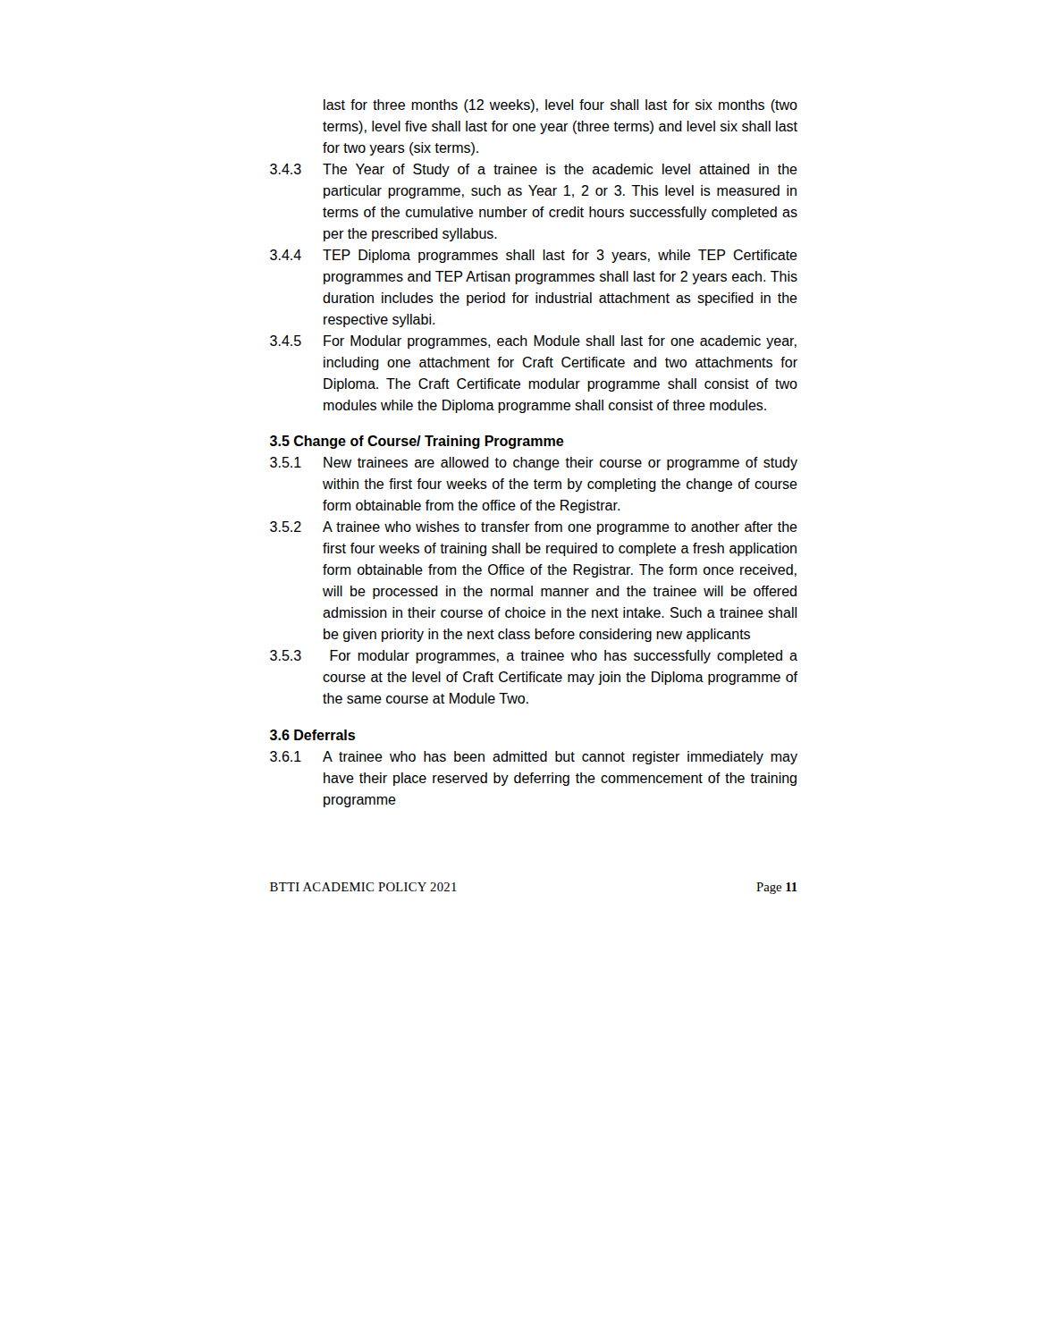last for three months (12 weeks), level four shall last for six months (two terms), level five shall last for one year (three terms) and level six shall last for two years (six terms).
3.4.3 The Year of Study of a trainee is the academic level attained in the particular programme, such as Year 1, 2 or 3. This level is measured in terms of the cumulative number of credit hours successfully completed as per the prescribed syllabus.
3.4.4 TEP Diploma programmes shall last for 3 years, while TEP Certificate programmes and TEP Artisan programmes shall last for 2 years each. This duration includes the period for industrial attachment as specified in the respective syllabi.
3.4.5 For Modular programmes, each Module shall last for one academic year, including one attachment for Craft Certificate and two attachments for Diploma. The Craft Certificate modular programme shall consist of two modules while the Diploma programme shall consist of three modules.
3.5 Change of Course/ Training Programme
3.5.1 New trainees are allowed to change their course or programme of study within the first four weeks of the term by completing the change of course form obtainable from the office of the Registrar.
3.5.2 A trainee who wishes to transfer from one programme to another after the first four weeks of training shall be required to complete a fresh application form obtainable from the Office of the Registrar. The form once received, will be processed in the normal manner and the trainee will be offered admission in their course of choice in the next intake. Such a trainee shall be given priority in the next class before considering new applicants
3.5.3 For modular programmes, a trainee who has successfully completed a course at the level of Craft Certificate may join the Diploma programme of the same course at Module Two.
3.6 Deferrals
3.6.1 A trainee who has been admitted but cannot register immediately may have their place reserved by deferring the commencement of the training programme
BTTI ACADEMIC POLICY 2021 Page 11